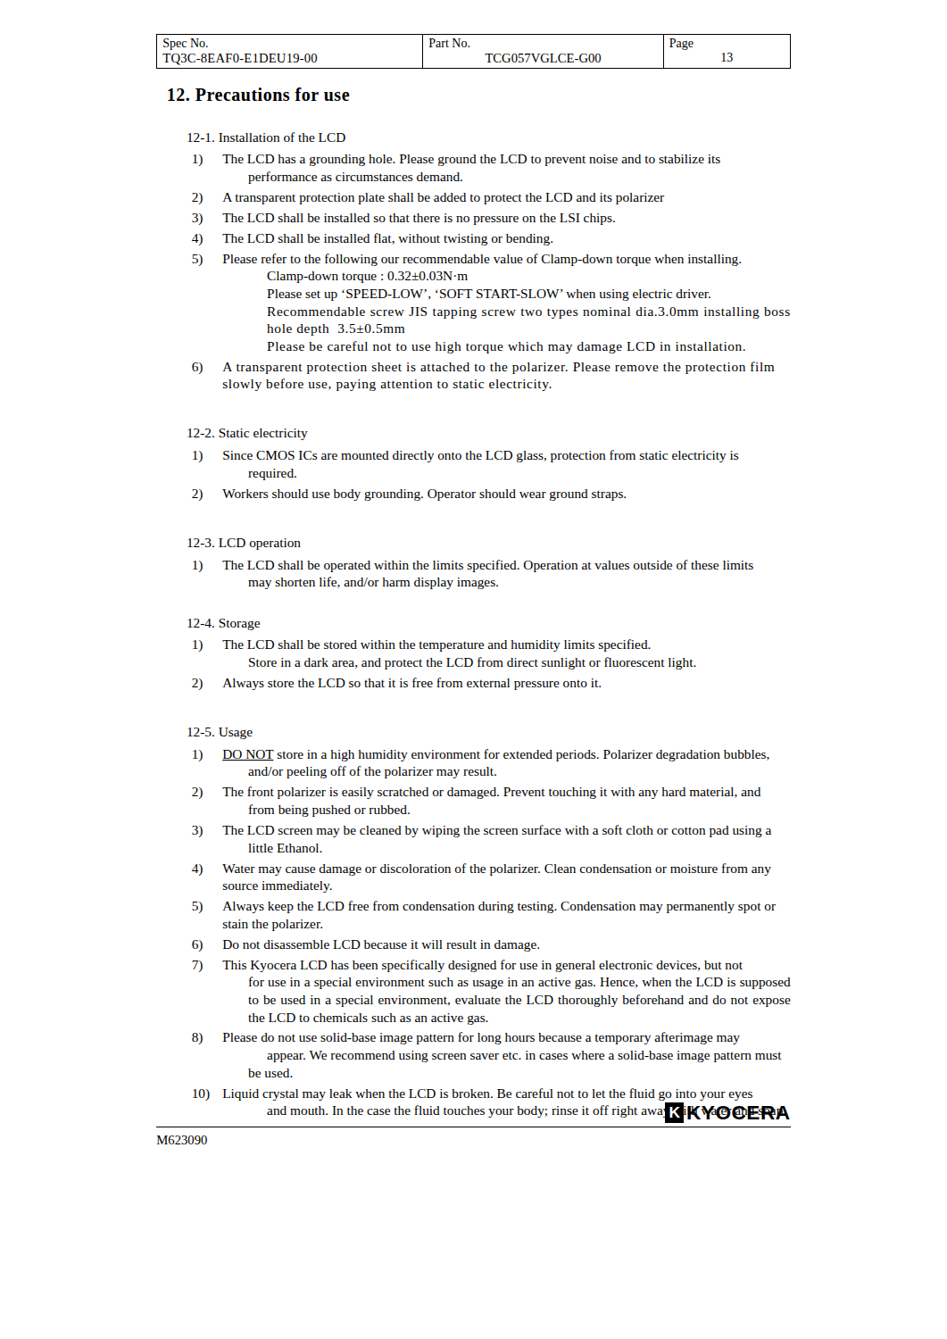| Spec No. TQ3C-8EAF0-E1DEU19-00 | Part No. TCG057VGLCE-G00 | Page 13 |
12. Precautions for use
12-1. Installation of the LCD
1) The LCD has a grounding hole. Please ground the LCD to prevent noise and to stabilize its
performance as circumstances demand.
2) A transparent protection plate shall be added to protect the LCD and its polarizer
3) The LCD shall be installed so that there is no pressure on the LSI chips.
4) The LCD shall be installed flat, without twisting or bending.
5) Please refer to the following our recommendable value of Clamp-down torque when installing.
Clamp-down torque : 0.32±0.03N·m Please set up ‘SPEED-LOW’, ‘SOFT START-SLOW’ when using electric driver. Recommendable screw JIS tapping screw two types nominal dia.3.0mm installing boss hole depth 3.5±0.5mm Please be careful not to use high torque which may damage LCD in installation.
6) A transparent protection sheet is attached to the polarizer. Please remove the protection film slowly before use, paying attention to static electricity.
12-2. Static electricity
1) Since CMOS ICs are mounted directly onto the LCD glass, protection from static electricity is
required.
2) Workers should use body grounding. Operator should wear ground straps.
12-3. LCD operation
1) The LCD shall be operated within the limits specified. Operation at values outside of these limits
may shorten life, and/or harm display images.
12-4. Storage
1) The LCD shall be stored within the temperature and humidity limits specified.
Store in a dark area, and protect the LCD from direct sunlight or fluorescent light.
2) Always store the LCD so that it is free from external pressure onto it.
12-5. Usage
1) DO NOT store in a high humidity environment for extended periods. Polarizer degradation bubbles,
and/or peeling off of the polarizer may result.
2) The front polarizer is easily scratched or damaged. Prevent touching it with any hard material, and
from being pushed or rubbed.
3) The LCD screen may be cleaned by wiping the screen surface with a soft cloth or cotton pad using a
little Ethanol.
4) Water may cause damage or discoloration of the polarizer. Clean condensation or moisture from any source immediately.
5) Always keep the LCD free from condensation during testing. Condensation may permanently spot or stain the polarizer.
6) Do not disassemble LCD because it will result in damage.
7) This Kyocera LCD has been specifically designed for use in general electronic devices, but not
for use in a special environment such as usage in an active gas. Hence, when the LCD is supposed to be used in a special environment, evaluate the LCD thoroughly beforehand and do not expose the LCD to chemicals such as an active gas.
8) Please do not use solid-base image pattern for long hours because a temporary afterimage may
appear. We recommend using screen saver etc. in cases where a solid-base image pattern must be used.
10) Liquid crystal may leak when the LCD is broken. Be careful not to let the fluid go into your eyes
and mouth. In the case the fluid touches your body; rinse it off right away with water and soap.
KKYOCERA
M623090